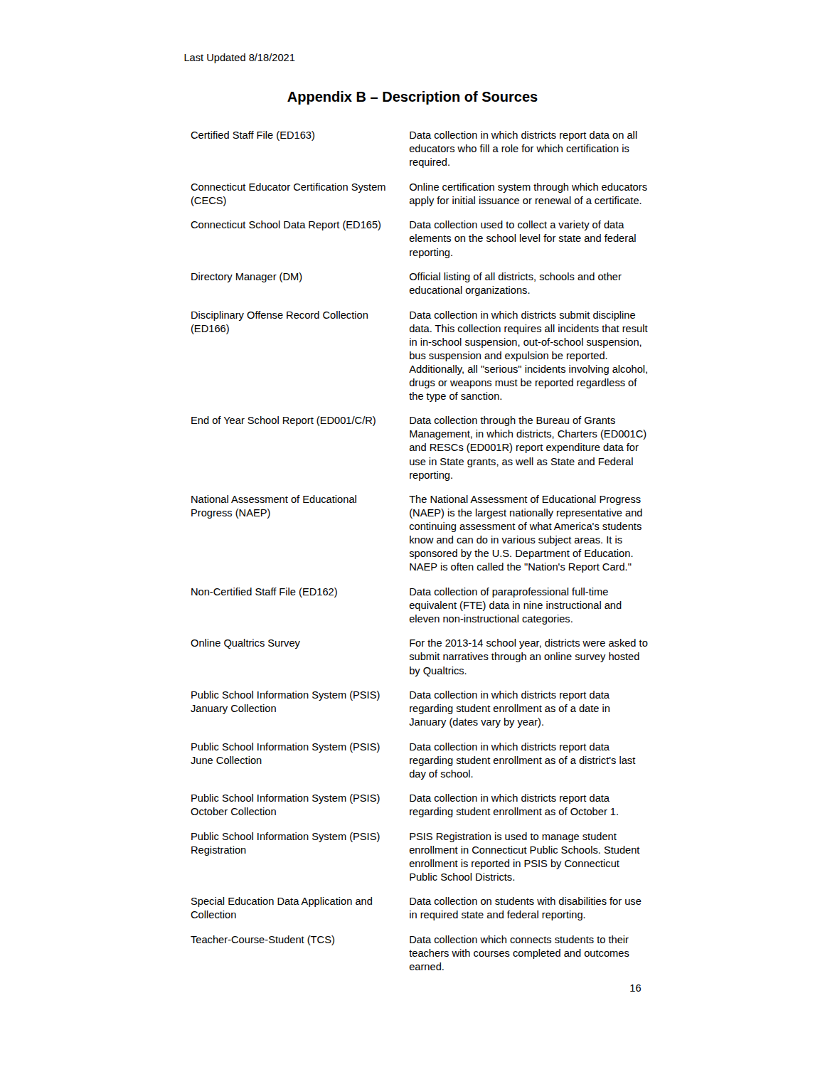Last Updated 8/18/2021
Appendix B – Description of Sources
| Certified Staff File (ED163) | Data collection in which districts report data on all educators who fill a role for which certification is required. |
| Connecticut Educator Certification System (CECS) | Online certification system through which educators apply for initial issuance or renewal of a certificate. |
| Connecticut School Data Report (ED165) | Data collection used to collect a variety of data elements on the school level for state and federal reporting. |
| Directory Manager (DM) | Official listing of all districts, schools and other educational organizations. |
| Disciplinary Offense Record Collection (ED166) | Data collection in which districts submit discipline data. This collection requires all incidents that result in in-school suspension, out-of-school suspension, bus suspension and expulsion be reported. Additionally, all "serious" incidents involving alcohol, drugs or weapons must be reported regardless of the type of sanction. |
| End of Year School Report (ED001/C/R) | Data collection through the Bureau of Grants Management, in which districts, Charters (ED001C) and RESCs (ED001R) report expenditure data for use in State grants, as well as State and Federal reporting. |
| National Assessment of Educational Progress (NAEP) | The National Assessment of Educational Progress (NAEP) is the largest nationally representative and continuing assessment of what America's students know and can do in various subject areas. It is sponsored by the U.S. Department of Education. NAEP is often called the "Nation's Report Card." |
| Non-Certified Staff File (ED162) | Data collection of paraprofessional full-time equivalent (FTE) data in nine instructional and eleven non-instructional categories. |
| Online Qualtrics Survey | For the 2013-14 school year, districts were asked to submit narratives through an online survey hosted by Qualtrics. |
| Public School Information System (PSIS) January Collection | Data collection in which districts report data regarding student enrollment as of a date in January (dates vary by year). |
| Public School Information System (PSIS) June Collection | Data collection in which districts report data regarding student enrollment as of a district's last day of school. |
| Public School Information System (PSIS) October Collection | Data collection in which districts report data regarding student enrollment as of October 1. |
| Public School Information System (PSIS) Registration | PSIS Registration is used to manage student enrollment in Connecticut Public Schools. Student enrollment is reported in PSIS by Connecticut Public School Districts. |
| Special Education Data Application and Collection | Data collection on students with disabilities for use in required state and federal reporting. |
| Teacher-Course-Student (TCS) | Data collection which connects students to their teachers with courses completed and outcomes earned. |
16